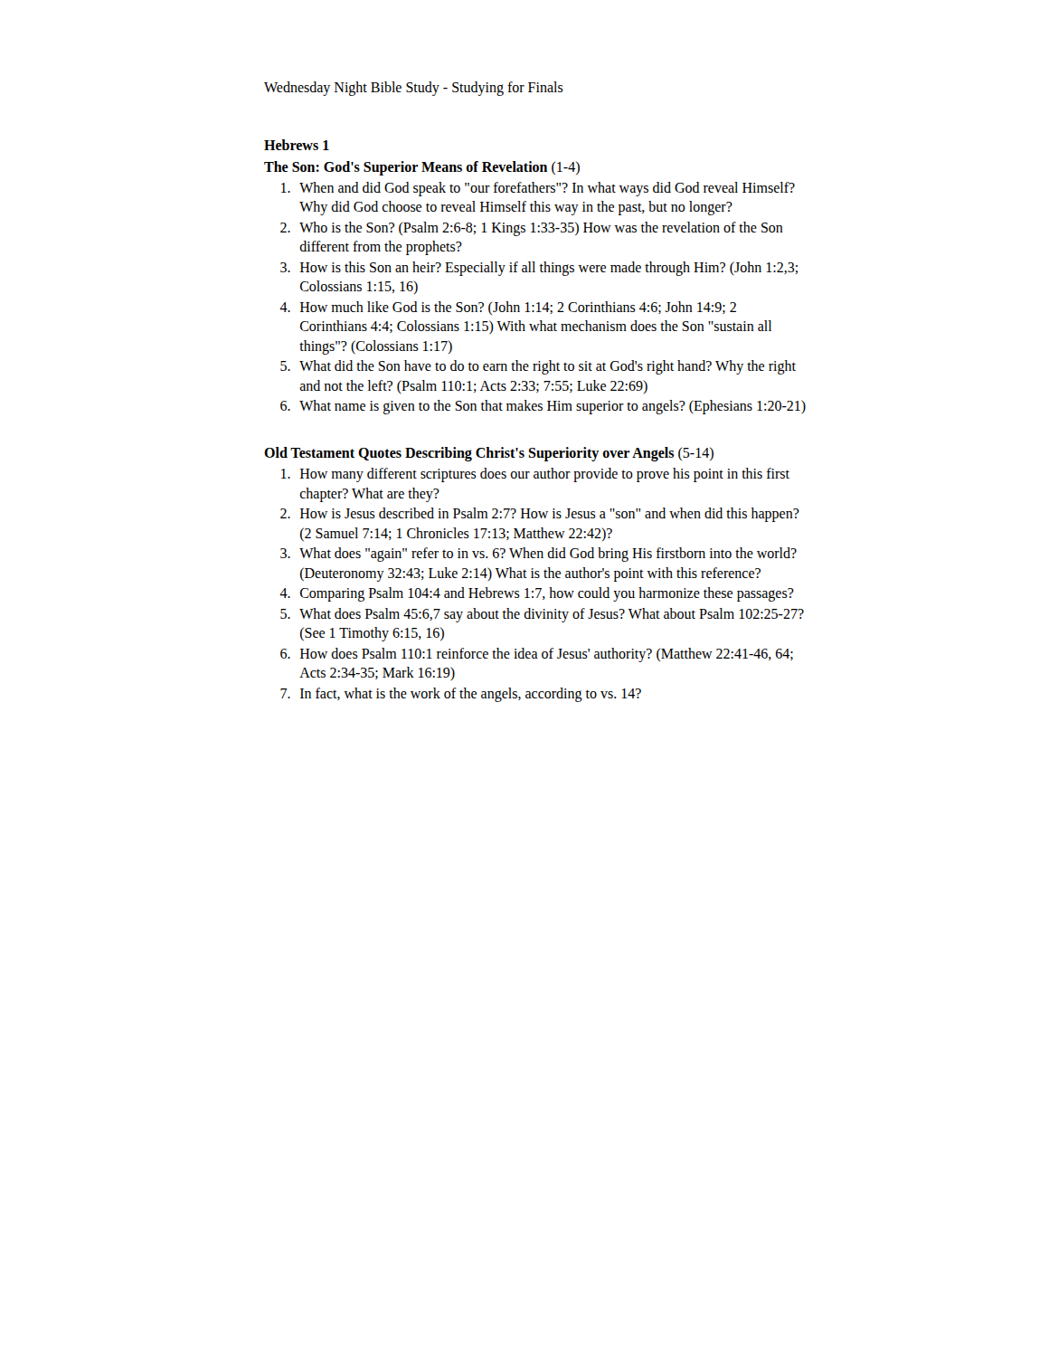Wednesday Night Bible Study - Studying for Finals
Hebrews 1
The Son: God's Superior Means of Revelation (1-4)
When and did God speak to "our forefathers"? In what ways did God reveal Himself? Why did God choose to reveal Himself this way in the past, but no longer?
Who is the Son? (Psalm 2:6-8; 1 Kings 1:33-35) How was the revelation of the Son different from the prophets?
How is this Son an heir? Especially if all things were made through Him? (John 1:2,3; Colossians 1:15, 16)
How much like God is the Son? (John 1:14; 2 Corinthians 4:6; John 14:9; 2 Corinthians 4:4; Colossians 1:15) With what mechanism does the Son "sustain all things"? (Colossians 1:17)
What did the Son have to do to earn the right to sit at God's right hand? Why the right and not the left? (Psalm 110:1; Acts 2:33; 7:55; Luke 22:69)
What name is given to the Son that makes Him superior to angels? (Ephesians 1:20-21)
Old Testament Quotes Describing Christ's Superiority over Angels (5-14)
How many different scriptures does our author provide to prove his point in this first chapter? What are they?
How is Jesus described in Psalm 2:7? How is Jesus a "son" and when did this happen? (2 Samuel 7:14; 1 Chronicles 17:13; Matthew 22:42)?
What does "again" refer to in vs. 6? When did God bring His firstborn into the world? (Deuteronomy 32:43; Luke 2:14) What is the author's point with this reference?
Comparing Psalm 104:4 and Hebrews 1:7, how could you harmonize these passages?
What does Psalm 45:6,7 say about the divinity of Jesus? What about Psalm 102:25-27? (See 1 Timothy 6:15, 16)
How does Psalm 110:1 reinforce the idea of Jesus' authority? (Matthew 22:41-46, 64; Acts 2:34-35; Mark 16:19)
In fact, what is the work of the angels, according to vs. 14?